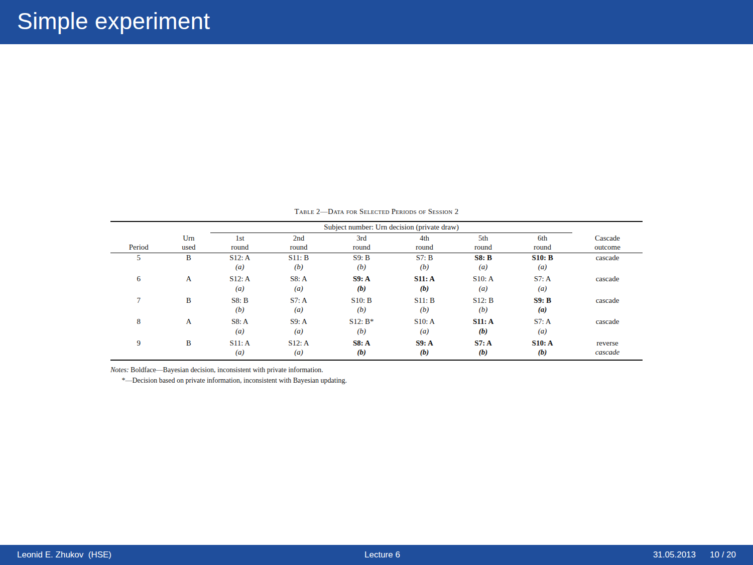Simple experiment
Table 2—Data for Selected Periods of Session 2
| | Subject number: Urn decision (private draw) | |
| --- | --- | --- |
| Period | Urn used | 1st round | 2nd round | 3rd round | 4th round | 5th round | 6th round | Cascade outcome |
| 5 | B | S12: A | S11: B | S9: B | S7: B | S8: B | S10: B | cascade |
| | | (a) | (b) | (b) | (b) | (a) | (a) | |
| 6 | A | S12: A | S8: A | S9: A | S11: A | S10: A | S7: A | cascade |
| | | (a) | (a) | (b) | (b) | (a) | (a) | |
| 7 | B | S8: B | S7: A | S10: B | S11: B | S12: B | S9: B | cascade |
| | | (b) | (a) | (b) | (b) | (b) | (a) | |
| 8 | A | S8: A | S9: A | S12: B* | S10: A | S11: A | S7: A | cascade |
| | | (a) | (a) | (b) | (a) | (b) | (a) | |
| 9 | B | S11: A | S12: A | S8: A | S9: A | S7: A | S10: A | reverse |
| | | (a) | (a) | (b) | (b) | (b) | (b) | cascade |
Notes: Boldface—Bayesian decision, inconsistent with private information.
*—Decision based on private information, inconsistent with Bayesian updating.
Leonid E. Zhukov (HSE)
Lecture 6
31.05.2013 10 / 20